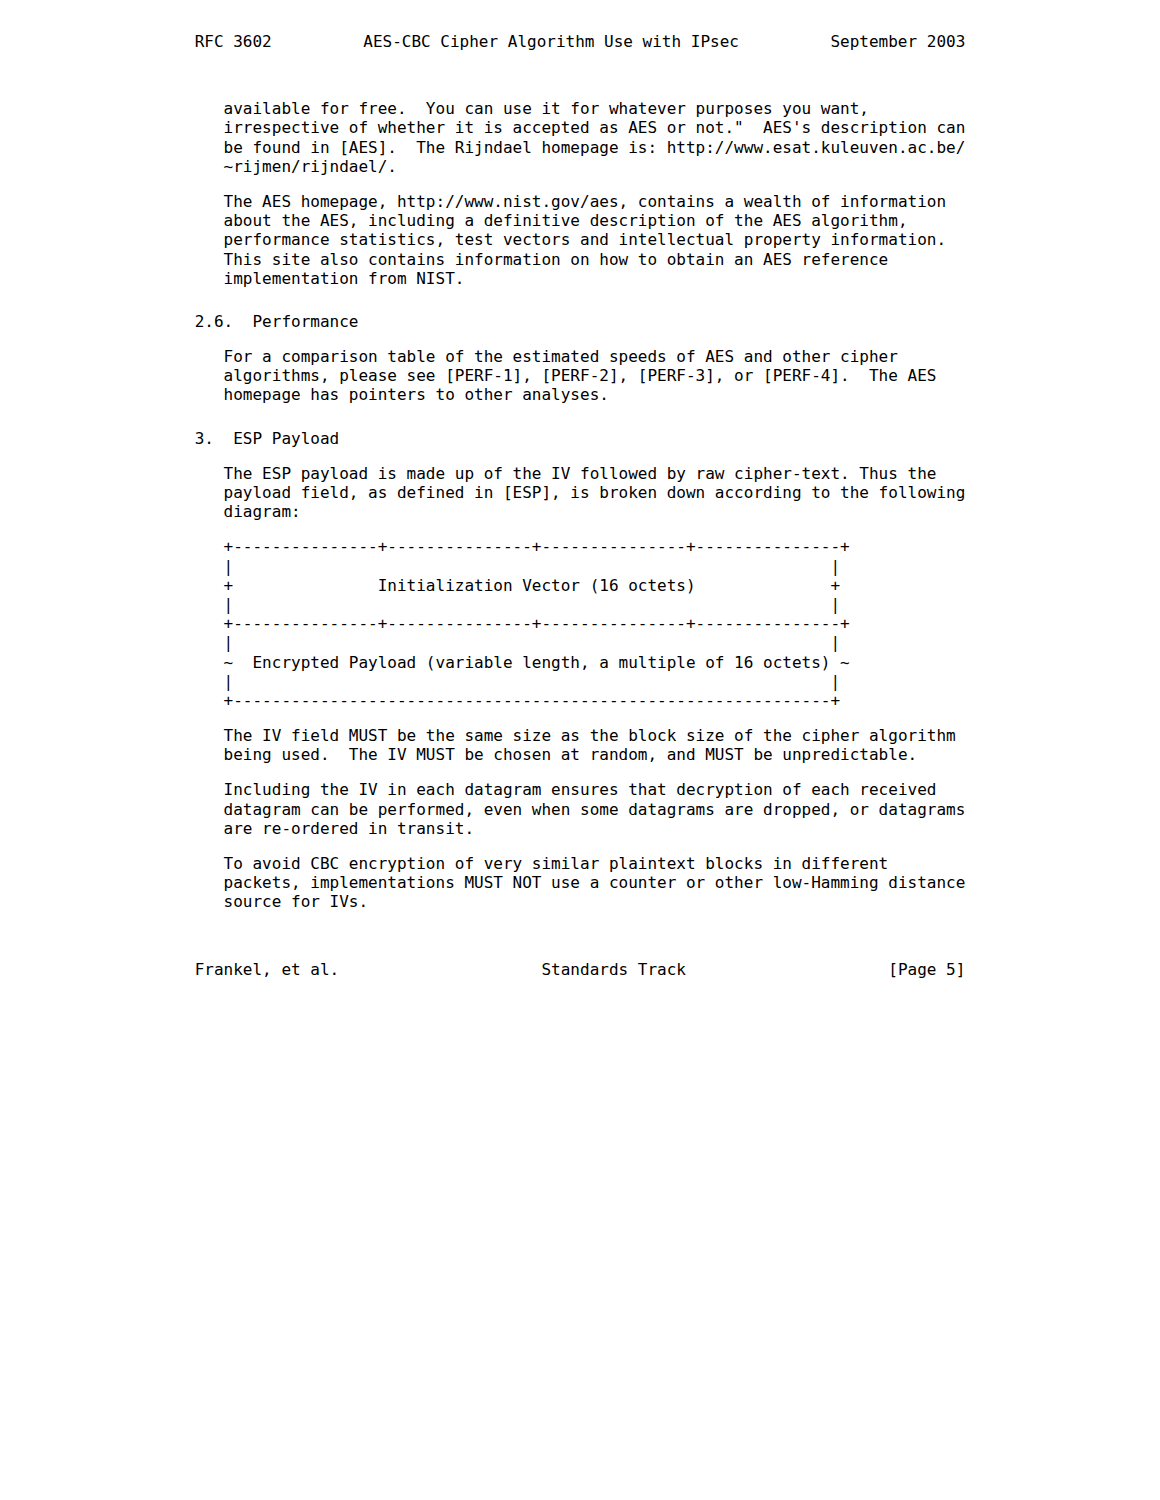RFC 3602 AES-CBC Cipher Algorithm Use with IPsec September 2003
available for free. You can use it for whatever purposes you want, irrespective of whether it is accepted as AES or not." AES's description can be found in [AES]. The Rijndael homepage is: http://www.esat.kuleuven.ac.be/~rijmen/rijndael/.
The AES homepage, http://www.nist.gov/aes, contains a wealth of information about the AES, including a definitive description of the AES algorithm, performance statistics, test vectors and intellectual property information. This site also contains information on how to obtain an AES reference implementation from NIST.
2.6. Performance
For a comparison table of the estimated speeds of AES and other cipher algorithms, please see [PERF-1], [PERF-2], [PERF-3], or [PERF-4]. The AES homepage has pointers to other analyses.
3. ESP Payload
The ESP payload is made up of the IV followed by raw cipher-text. Thus the payload field, as defined in [ESP], is broken down according to the following diagram:
+---------------+---------------+---------------+---------------+
|                                                              |
+               Initialization Vector (16 octets)              +
|                                                              |
+---------------+---------------+---------------+---------------+
|                                                              |
~  Encrypted Payload (variable length, a multiple of 16 octets) ~
|                                                              |
+--------------------------------------------------------------+
The IV field MUST be the same size as the block size of the cipher algorithm being used. The IV MUST be chosen at random, and MUST be unpredictable.
Including the IV in each datagram ensures that decryption of each received datagram can be performed, even when some datagrams are dropped, or datagrams are re-ordered in transit.
To avoid CBC encryption of very similar plaintext blocks in different packets, implementations MUST NOT use a counter or other low-Hamming distance source for IVs.
Frankel, et al. Standards Track [Page 5]